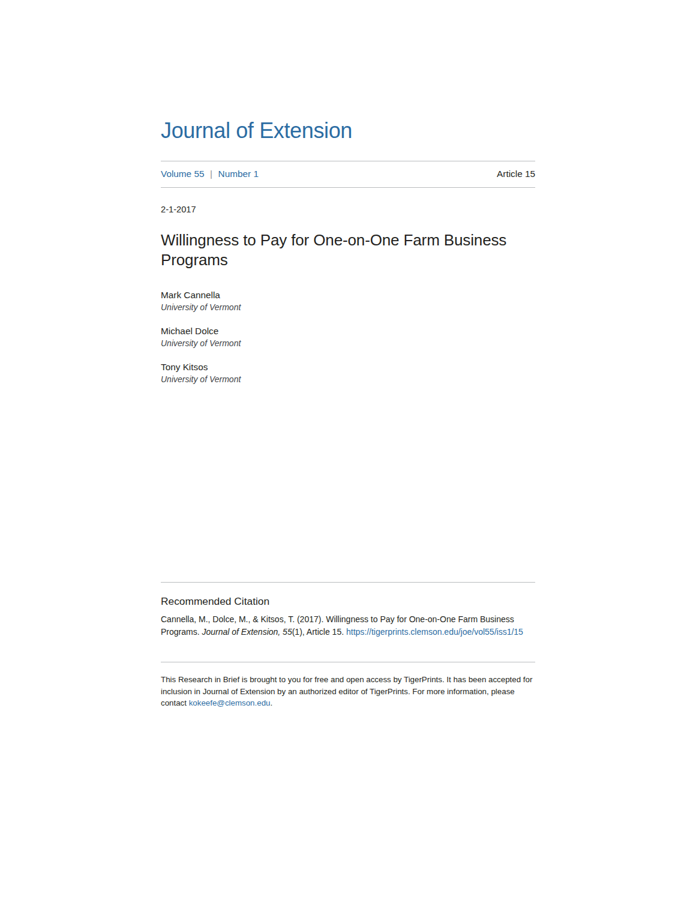Journal of Extension
Volume 55|Number 1
Article 15
2-1-2017
Willingness to Pay for One-on-One Farm Business Programs
Mark Cannella
University of Vermont
Michael Dolce
University of Vermont
Tony Kitsos
University of Vermont
Recommended Citation
Cannella, M., Dolce, M., & Kitsos, T. (2017). Willingness to Pay for One-on-One Farm Business Programs. Journal of Extension, 55(1), Article 15. https://tigerprints.clemson.edu/joe/vol55/iss1/15
This Research in Brief is brought to you for free and open access by TigerPrints. It has been accepted for inclusion in Journal of Extension by an authorized editor of TigerPrints. For more information, please contact kokeefe@clemson.edu.